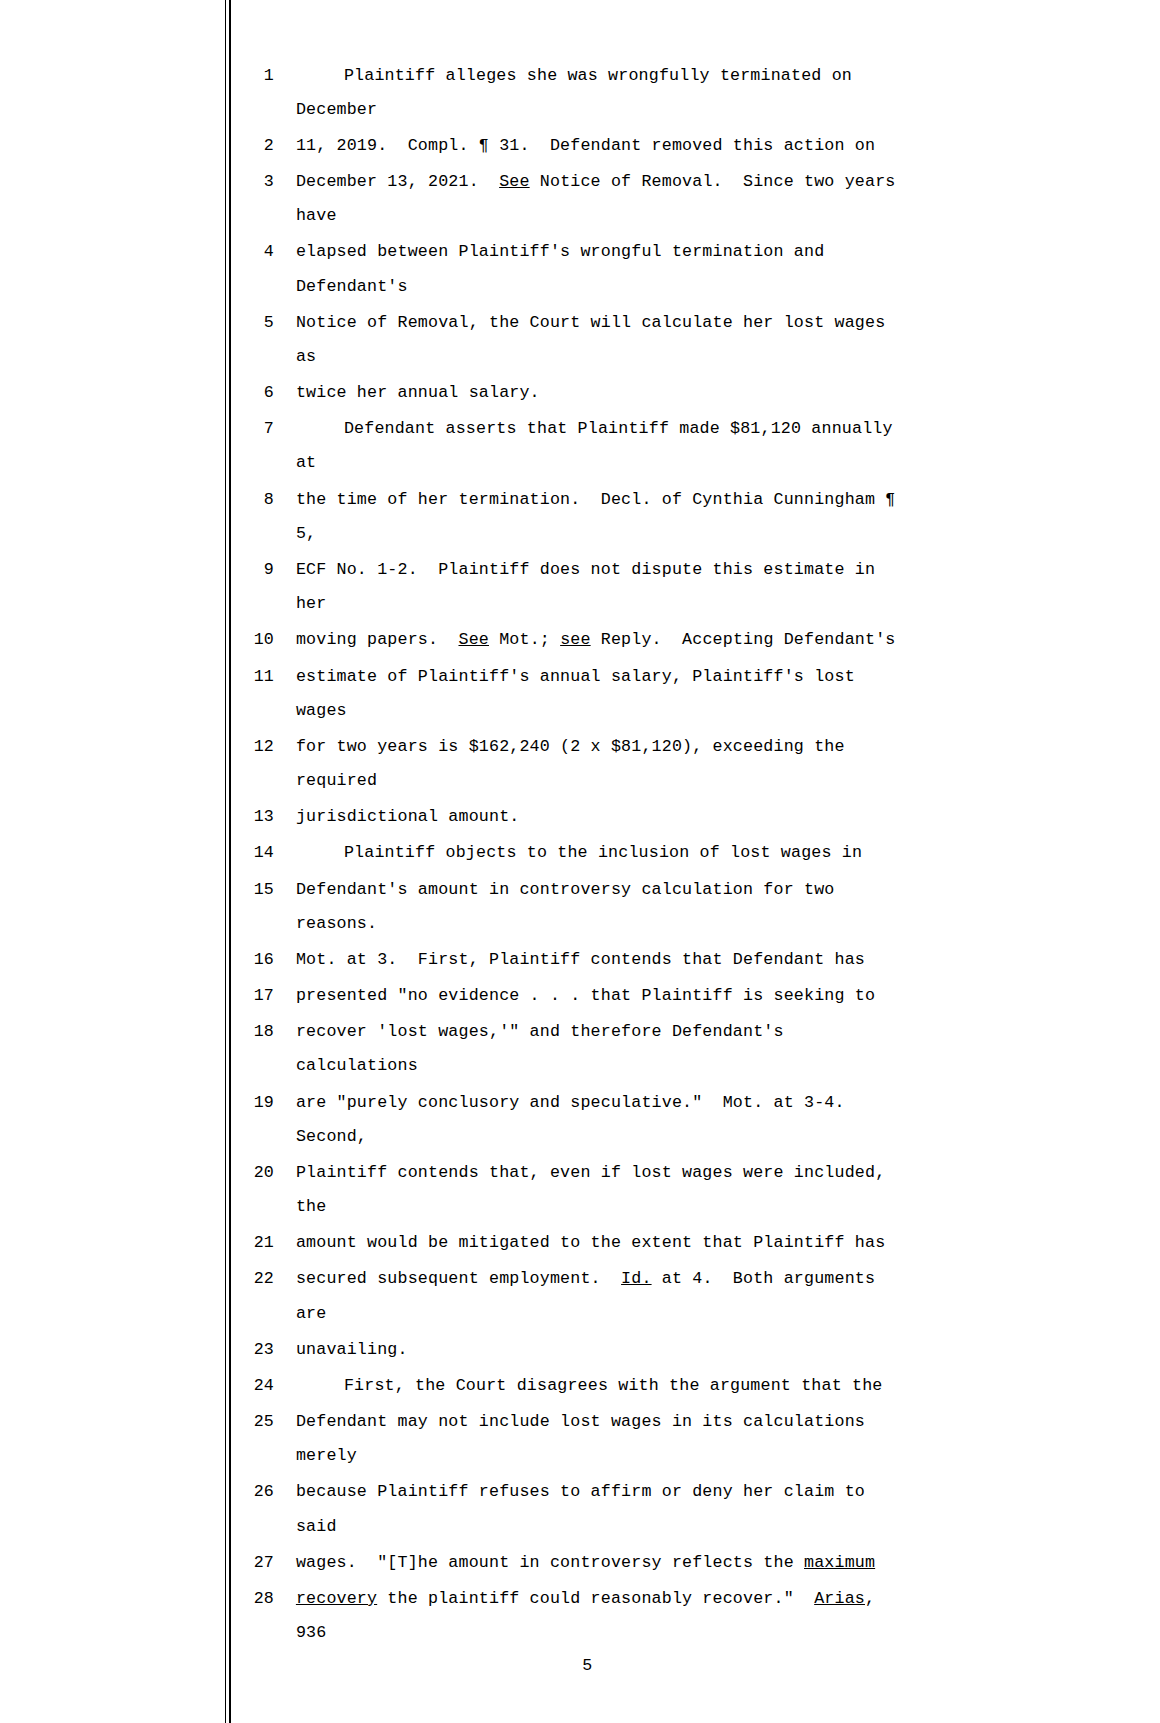| 1 | Plaintiff alleges she was wrongfully terminated on December |
| 2 | 11, 2019. Compl. ¶ 31. Defendant removed this action on |
| 3 | December 13, 2021. See Notice of Removal. Since two years have |
| 4 | elapsed between Plaintiff's wrongful termination and Defendant's |
| 5 | Notice of Removal, the Court will calculate her lost wages as |
| 6 | twice her annual salary. |
| 7 | Defendant asserts that Plaintiff made $81,120 annually at |
| 8 | the time of her termination. Decl. of Cynthia Cunningham ¶ 5, |
| 9 | ECF No. 1-2. Plaintiff does not dispute this estimate in her |
| 10 | moving papers. See Mot.; see Reply. Accepting Defendant's |
| 11 | estimate of Plaintiff's annual salary, Plaintiff's lost wages |
| 12 | for two years is $162,240 (2 x $81,120), exceeding the required |
| 13 | jurisdictional amount. |
| 14 | Plaintiff objects to the inclusion of lost wages in |
| 15 | Defendant's amount in controversy calculation for two reasons. |
| 16 | Mot. at 3. First, Plaintiff contends that Defendant has |
| 17 | presented "no evidence . . . that Plaintiff is seeking to |
| 18 | recover 'lost wages,'" and therefore Defendant's calculations |
| 19 | are "purely conclusory and speculative." Mot. at 3-4. Second, |
| 20 | Plaintiff contends that, even if lost wages were included, the |
| 21 | amount would be mitigated to the extent that Plaintiff has |
| 22 | secured subsequent employment. Id. at 4. Both arguments are |
| 23 | unavailing. |
| 24 | First, the Court disagrees with the argument that the |
| 25 | Defendant may not include lost wages in its calculations merely |
| 26 | because Plaintiff refuses to affirm or deny her claim to said |
| 27 | wages. "[T]he amount in controversy reflects the maximum |
| 28 | recovery the plaintiff could reasonably recover." Arias , 936 |
5